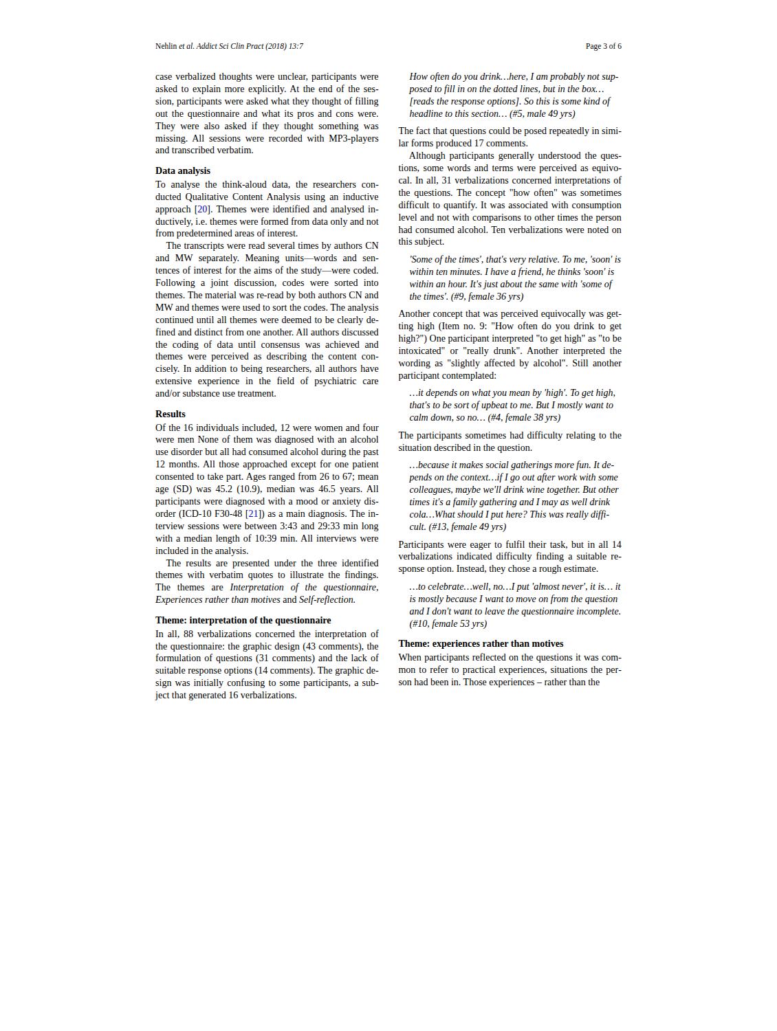Nehlin et al. Addict Sci Clin Pract (2018) 13:7
Page 3 of 6
case verbalized thoughts were unclear, participants were asked to explain more explicitly. At the end of the session, participants were asked what they thought of filling out the questionnaire and what its pros and cons were. They were also asked if they thought something was missing. All sessions were recorded with MP3-players and transcribed verbatim.
Data analysis
To analyse the think-aloud data, the researchers conducted Qualitative Content Analysis using an inductive approach [20]. Themes were identified and analysed inductively, i.e. themes were formed from data only and not from predetermined areas of interest.
The transcripts were read several times by authors CN and MW separately. Meaning units—words and sentences of interest for the aims of the study—were coded. Following a joint discussion, codes were sorted into themes. The material was re-read by both authors CN and MW and themes were used to sort the codes. The analysis continued until all themes were deemed to be clearly defined and distinct from one another. All authors discussed the coding of data until consensus was achieved and themes were perceived as describing the content concisely. In addition to being researchers, all authors have extensive experience in the field of psychiatric care and/or substance use treatment.
Results
Of the 16 individuals included, 12 were women and four were men None of them was diagnosed with an alcohol use disorder but all had consumed alcohol during the past 12 months. All those approached except for one patient consented to take part. Ages ranged from 26 to 67; mean age (SD) was 45.2 (10.9), median was 46.5 years. All participants were diagnosed with a mood or anxiety disorder (ICD-10 F30-48 [21]) as a main diagnosis. The interview sessions were between 3:43 and 29:33 min long with a median length of 10:39 min. All interviews were included in the analysis.
The results are presented under the three identified themes with verbatim quotes to illustrate the findings. The themes are Interpretation of the questionnaire, Experiences rather than motives and Self-reflection.
Theme: interpretation of the questionnaire
In all, 88 verbalizations concerned the interpretation of the questionnaire: the graphic design (43 comments), the formulation of questions (31 comments) and the lack of suitable response options (14 comments). The graphic design was initially confusing to some participants, a subject that generated 16 verbalizations.
How often do you drink…here, I am probably not supposed to fill in on the dotted lines, but in the box… [reads the response options]. So this is some kind of headline to this section… (#5, male 49 yrs)
The fact that questions could be posed repeatedly in similar forms produced 17 comments.
Although participants generally understood the questions, some words and terms were perceived as equivocal. In all, 31 verbalizations concerned interpretations of the questions. The concept "how often" was sometimes difficult to quantify. It was associated with consumption level and not with comparisons to other times the person had consumed alcohol. Ten verbalizations were noted on this subject.
'Some of the times', that's very relative. To me, 'soon' is within ten minutes. I have a friend, he thinks 'soon' is within an hour. It's just about the same with 'some of the times'. (#9, female 36 yrs)
Another concept that was perceived equivocally was getting high (Item no. 9: "How often do you drink to get high?") One participant interpreted "to get high" as "to be intoxicated" or "really drunk". Another interpreted the wording as "slightly affected by alcohol". Still another participant contemplated:
…it depends on what you mean by 'high'. To get high, that's to be sort of upbeat to me. But I mostly want to calm down, so no… (#4, female 38 yrs)
The participants sometimes had difficulty relating to the situation described in the question.
…because it makes social gatherings more fun. It depends on the context…if I go out after work with some colleagues, maybe we'll drink wine together. But other times it's a family gathering and I may as well drink cola…What should I put here? This was really difficult. (#13, female 49 yrs)
Participants were eager to fulfil their task, but in all 14 verbalizations indicated difficulty finding a suitable response option. Instead, they chose a rough estimate.
…to celebrate…well, no…I put 'almost never', it is… it is mostly because I want to move on from the question and I don't want to leave the questionnaire incomplete. (#10, female 53 yrs)
Theme: experiences rather than motives
When participants reflected on the questions it was common to refer to practical experiences, situations the person had been in. Those experiences – rather than the